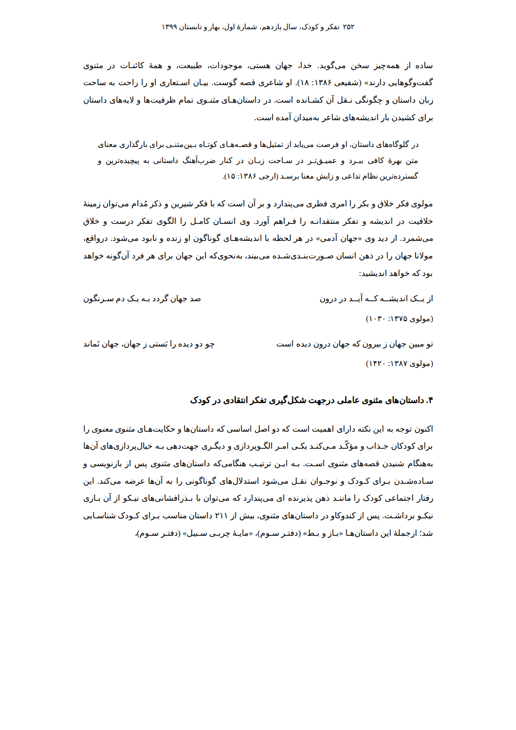۲۵۲ تفکر و کودک، سال یازدهم، شمارهٔ اول، بهار و تابستان ۱۳۹۹
ساده از همه‌چیز سخن می‌گوید. خدا، جهان هستی، موجودات، طبیعت، و همهٔ کائنـات در مثنوی گفت‌وگوهایی دارند» (شفیعی ۱۳۸۶: ۱۸). او شاعری قصه گوست. بیـان اسـتعاری او را راحت به ساحت زبان داستان و چگونگی نـقل آن کشـانده است. در داستان‌هـای مثنـوی تمام ظرفیت‌ها و لایه‌های داستان برای کشیدن بار اندیشه‌های شاعر به‌میدان آمده است.
در گلوگاه‌های داستان، او فرصت می‌یابد از تمثیل‌ها و قصـه‌هـای کوتـاه بـین‌متنـی برای بارگذاری معنای متن بهرهٔ کافی ببـرد و عمیـق‌تـر در سـاحت زبـان در کنار ضرب‌آهنگ داستانی به پیچیده‌ترین و گسترده‌ترین نظام تداعی و زایش معنا برسـد (ارجی ۱۳۸۶: ۱۵).
مولوی فکر خلاق و بکر را امری فطری می‌پندارد و بر آن است که با فکر شیرین و ذکر مُدام می‌توان زمینهٔ خلاقیت در اندیشه و تفکر منتقدانـه را فـراهم آورد. وی انسـان کامـل را الگوی تفکر درست و خلاق می‌شمرد. از دید وی «جهان آدمی» در هر لحظه با اندیشه‌هـای گوناگون او زنده و نابود می‌شود. درواقع، مولانا جهان را در ذهن انسان صـورت‌بنـدی‌شـده می‌بیند، به‌نحوی‌که این جهان برای هر فرد آن‌گونه خواهد بود که خواهد اندیشید:
از یــک اندیشــه کــه آیــد در درون صد جهان گردد بـه یـک دم سـرنگون
(مولوی ۱۳۷۵: ۱۰۳۰)
تو مبین جهان ز بیرون که جهان درون دیده است چو دو دیده را بَستی ز جهان، جهان نَماند
(مولوی ۱۳۸۷: ۱۴۲۰)
۴. داستان‌های مثنوی عاملی درجهت شکل‌گیری تفکر انتقادی در کودک
اکنون توجه به این نکته دارای اهمیت است که دو اصل اساسی که داستان‌ها و حکایت‌هـای مثنوی معنوی را برای کودکان جـذاب و مؤکّـد مـی‌کنـد یکـی امـر الگـوپردازی و دیگـری جهت‌دهی بـه خیال‌پردازی‌های آن‌ها به‌هنگام شنیدن قصه‌های مثنوی اسـت. بـه ایـن ترتیـب هنگامی‌که داستان‌های مثنوی پس از بازنویسی و سـاده‌شـدن بـرای کـودک و نوجـوان نقـل می‌شود استدلال‌های گوناگونی را به آن‌ها عرضه می‌کند. این رفتار اجتماعی کودک را ماننـد ذهن پذیرنده ای می‌پندارد که می‌توان با بـذرافشانی‌های نیـکو از آن بـاری نیکـو برداشـت. پس از کندوکاو در داستان‌های مثنوی، بیش از ۲۱۱ داستان مناسب بـرای کـودک شناسـایی شد؛ ازجملهٔ این داستان‌هـا «بـاز و بـط» (دفتـر سـوم)، «مایـهٔ چربـی سـبیل» (دفتـر سـوم)،